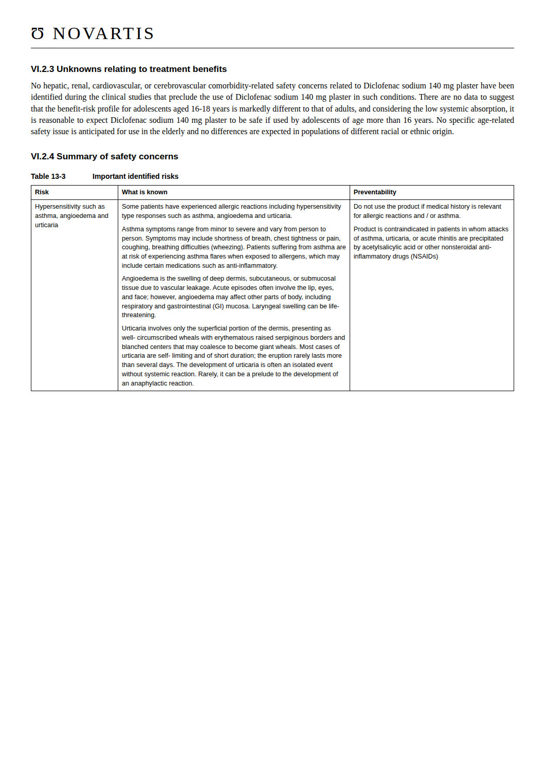Ʊ NOVARTIS
VI.2.3 Unknowns relating to treatment benefits
No hepatic, renal, cardiovascular, or cerebrovascular comorbidity-related safety concerns related to Diclofenac sodium 140 mg plaster have been identified during the clinical studies that preclude the use of Diclofenac sodium 140 mg plaster in such conditions. There are no data to suggest that the benefit-risk profile for adolescents aged 16-18 years is markedly different to that of adults, and considering the low systemic absorption, it is reasonable to expect Diclofenac sodium 140 mg plaster to be safe if used by adolescents of age more than 16 years. No specific age-related safety issue is anticipated for use in the elderly and no differences are expected in populations of different racial or ethnic origin.
VI.2.4 Summary of safety concerns
Table 13-3 Important identified risks
| Risk | What is known | Preventability |
| --- | --- | --- |
| Hypersensitivity such as asthma, angioedema and urticaria | Some patients have experienced allergic reactions including hypersensitivity type responses such as asthma, angioedema and urticaria. Asthma symptoms range from minor to severe and vary from person to person. Symptoms may include shortness of breath, chest tightness or pain, coughing, breathing difficulties (wheezing). Patients suffering from asthma are at risk of experiencing asthma flares when exposed to allergens, which may include certain medications such as anti-inflammatory. Angioedema is the swelling of deep dermis, subcutaneous, or submucosal tissue due to vascular leakage. Acute episodes often involve the lip, eyes, and face; however, angioedema may affect other parts of body, including respiratory and gastrointestinal (GI) mucosa. Laryngeal swelling can be life-threatening. Urticaria involves only the superficial portion of the dermis, presenting as well- circumscribed wheals with erythematous raised serpiginous borders and blanched centers that may coalesce to become giant wheals. Most cases of urticaria are self- limiting and of short duration; the eruption rarely lasts more than several days. The development of urticaria is often an isolated event without systemic reaction. Rarely, it can be a prelude to the development of an anaphylactic reaction. | Do not use the product if medical history is relevant for allergic reactions and / or asthma. Product is contraindicated in patients in whom attacks of asthma, urticaria, or acute rhinitis are precipitated by acetylsalicylic acid or other nonsteroidal anti-inflammatory drugs (NSAIDs) |